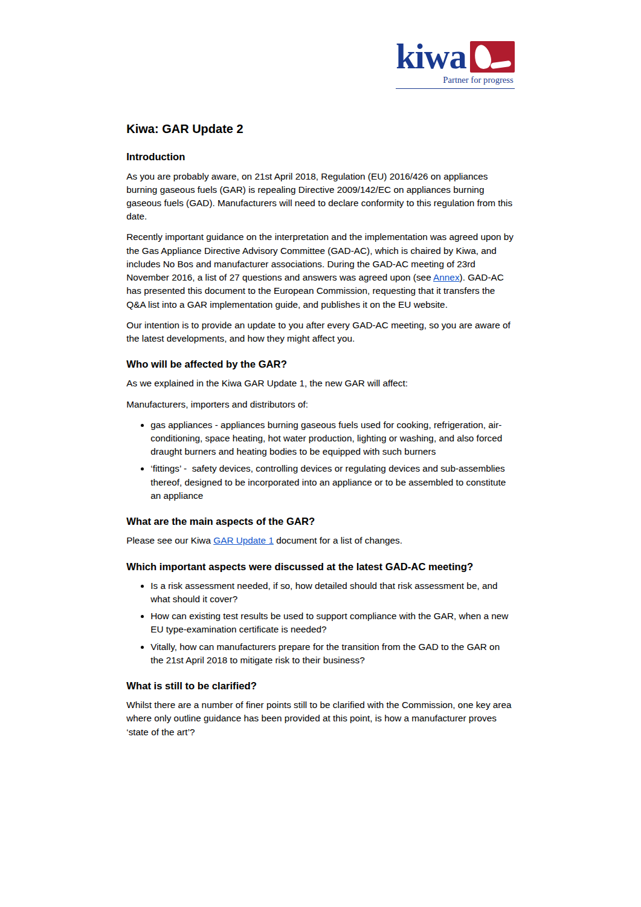kiwa
Partner for progress
Kiwa: GAR Update 2
Introduction
As you are probably aware, on 21st April 2018, Regulation (EU) 2016/426 on appliances burning gaseous fuels (GAR) is repealing Directive 2009/142/EC on appliances burning gaseous fuels (GAD). Manufacturers will need to declare conformity to this regulation from this date.
Recently important guidance on the interpretation and the implementation was agreed upon by the Gas Appliance Directive Advisory Committee (GAD-AC), which is chaired by Kiwa, and includes No Bos and manufacturer associations. During the GAD-AC meeting of 23rd November 2016, a list of 27 questions and answers was agreed upon (see Annex). GAD-AC has presented this document to the European Commission, requesting that it transfers the Q&A list into a GAR implementation guide, and publishes it on the EU website.
Our intention is to provide an update to you after every GAD-AC meeting, so you are aware of the latest developments, and how they might affect you.
Who will be affected by the GAR?
As we explained in the Kiwa GAR Update 1, the new GAR will affect:
Manufacturers, importers and distributors of:
gas appliances - appliances burning gaseous fuels used for cooking, refrigeration, air-conditioning, space heating, hot water production, lighting or washing, and also forced draught burners and heating bodies to be equipped with such burners
‘fittings’ - safety devices, controlling devices or regulating devices and sub-assemblies thereof, designed to be incorporated into an appliance or to be assembled to constitute an appliance
What are the main aspects of the GAR?
Please see our Kiwa GAR Update 1 document for a list of changes.
Which important aspects were discussed at the latest GAD-AC meeting?
Is a risk assessment needed, if so, how detailed should that risk assessment be, and what should it cover?
How can existing test results be used to support compliance with the GAR, when a new EU type-examination certificate is needed?
Vitally, how can manufacturers prepare for the transition from the GAD to the GAR on the 21st April 2018 to mitigate risk to their business?
What is still to be clarified?
Whilst there are a number of finer points still to be clarified with the Commission, one key area where only outline guidance has been provided at this point, is how a manufacturer proves ‘state of the art’?